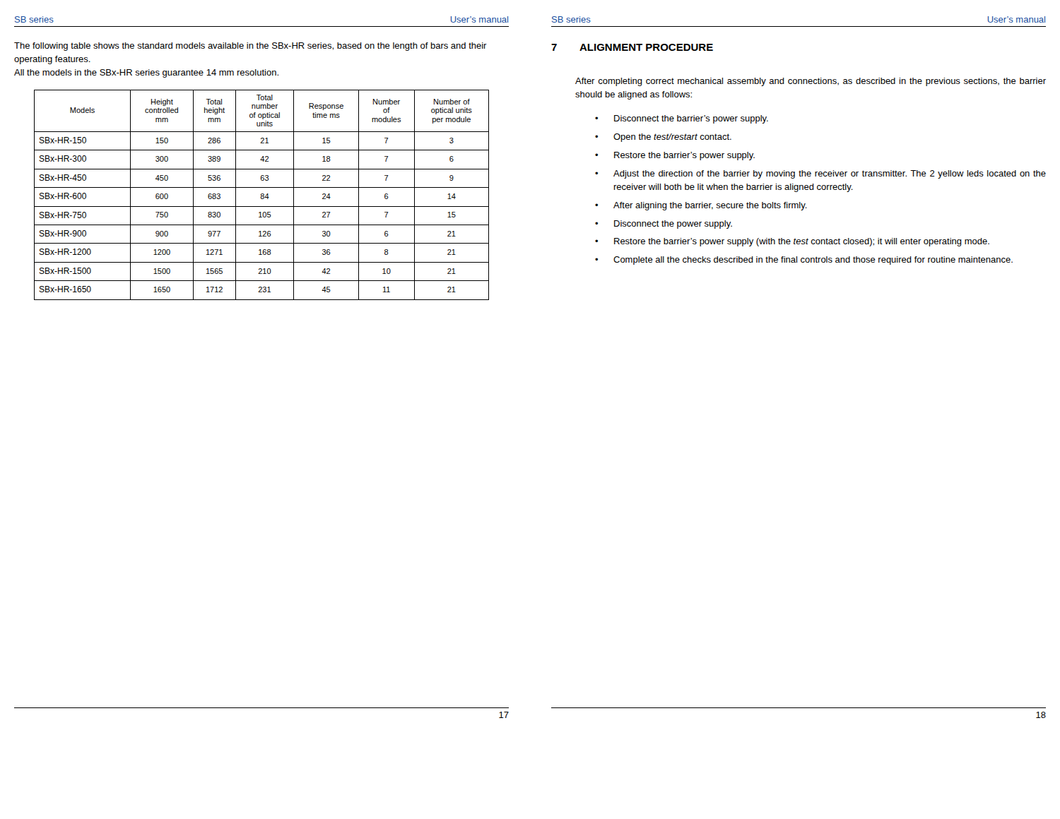SB series User’s manual
The following table shows the standard models available in the SBx-HR series, based on the length of bars and their operating features.
All the models in the SBx-HR series guarantee 14 mm resolution.
| Models | Height controlled mm | Total height mm | Total number of optical units | Response time ms | Number of modules | Number of optical units per module |
| --- | --- | --- | --- | --- | --- | --- |
| SBx-HR-150 | 150 | 286 | 21 | 15 | 7 | 3 |
| SBx-HR-300 | 300 | 389 | 42 | 18 | 7 | 6 |
| SBx-HR-450 | 450 | 536 | 63 | 22 | 7 | 9 |
| SBx-HR-600 | 600 | 683 | 84 | 24 | 6 | 14 |
| SBx-HR-750 | 750 | 830 | 105 | 27 | 7 | 15 |
| SBx-HR-900 | 900 | 977 | 126 | 30 | 6 | 21 |
| SBx-HR-1200 | 1200 | 1271 | 168 | 36 | 8 | 21 |
| SBx-HR-1500 | 1500 | 1565 | 210 | 42 | 10 | 21 |
| SBx-HR-1650 | 1650 | 1712 | 231 | 45 | 11 | 21 |
17
SB series User’s manual
7 ALIGNMENT PROCEDURE
After completing correct mechanical assembly and connections, as described in the previous sections, the barrier should be aligned as follows:
Disconnect the barrier’s power supply.
Open the test/restart contact.
Restore the barrier’s power supply.
Adjust the direction of the barrier by moving the receiver or transmitter. The 2 yellow leds located on the receiver will both be lit when the barrier is aligned correctly.
After aligning the barrier, secure the bolts firmly.
Disconnect the power supply.
Restore the barrier’s power supply (with the test contact closed); it will enter operating mode.
Complete all the checks described in the final controls and those required for routine maintenance.
18